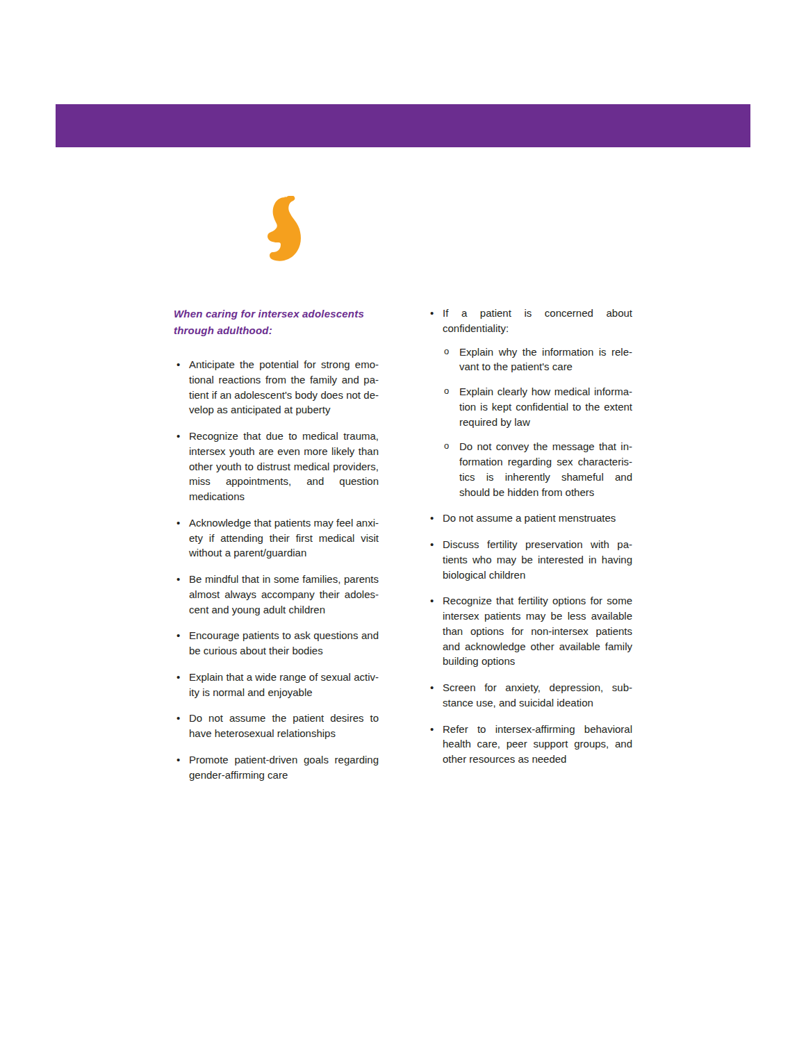When caring for intersex adolescents through adulthood:
Anticipate the potential for strong emotional reactions from the family and patient if an adolescent's body does not develop as anticipated at puberty
Recognize that due to medical trauma, intersex youth are even more likely than other youth to distrust medical providers, miss appointments, and question medications
Acknowledge that patients may feel anxiety if attending their first medical visit without a parent/guardian
Be mindful that in some families, parents almost always accompany their adolescent and young adult children
Encourage patients to ask questions and be curious about their bodies
Explain that a wide range of sexual activity is normal and enjoyable
Do not assume the patient desires to have heterosexual relationships
Promote patient-driven goals regarding gender-affirming care
If a patient is concerned about confidentiality:
Explain why the information is relevant to the patient's care
Explain clearly how medical information is kept confidential to the extent required by law
Do not convey the message that information regarding sex characteristics is inherently shameful and should be hidden from others
Do not assume a patient menstruates
Discuss fertility preservation with patients who may be interested in having biological children
Recognize that fertility options for some intersex patients may be less available than options for non-intersex patients and acknowledge other available family building options
Screen for anxiety, depression, substance use, and suicidal ideation
Refer to intersex-affirming behavioral health care, peer support groups, and other resources as needed